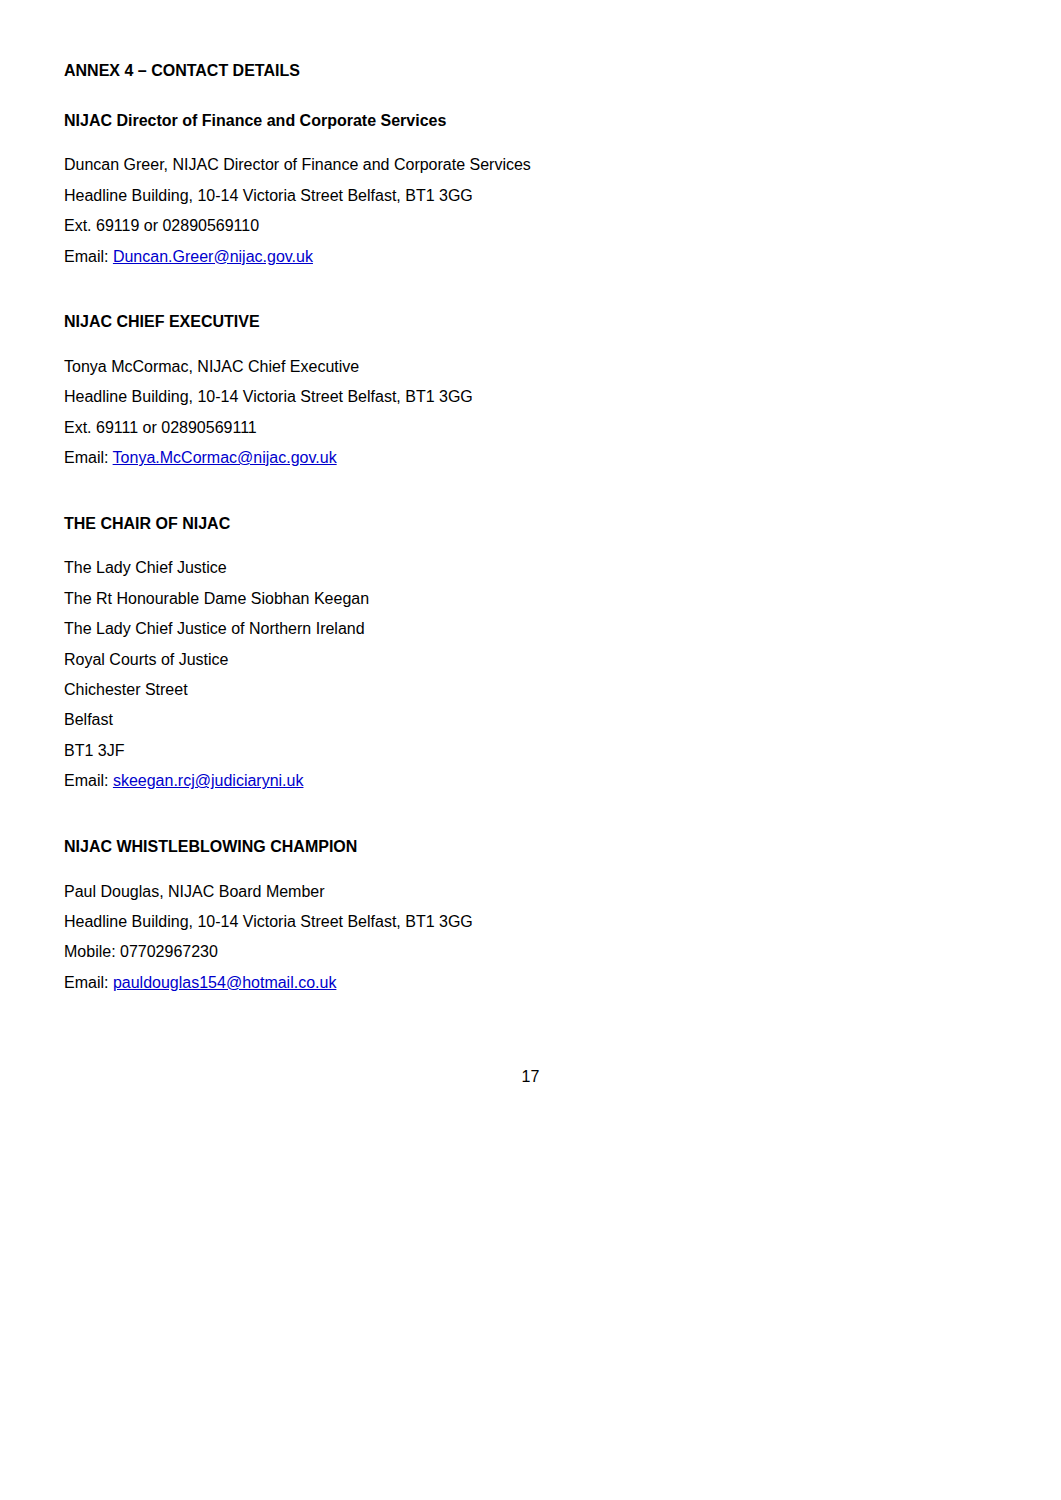ANNEX 4 – CONTACT DETAILS
NIJAC Director of Finance and Corporate Services
Duncan Greer, NIJAC Director of Finance and Corporate Services
Headline Building, 10-14 Victoria Street Belfast, BT1 3GG
Ext. 69119 or 02890569110
Email: Duncan.Greer@nijac.gov.uk
NIJAC CHIEF EXECUTIVE
Tonya McCormac, NIJAC Chief Executive
Headline Building, 10-14 Victoria Street Belfast, BT1 3GG
Ext. 69111 or 02890569111
Email: Tonya.McCormac@nijac.gov.uk
THE CHAIR OF NIJAC
The Lady Chief Justice
The Rt Honourable Dame Siobhan Keegan
The Lady Chief Justice of Northern Ireland
Royal Courts of Justice
Chichester Street
Belfast
BT1 3JF
Email: skeegan.rcj@judiciaryni.uk
NIJAC WHISTLEBLOWING CHAMPION
Paul Douglas, NIJAC Board Member
Headline Building, 10-14 Victoria Street Belfast, BT1 3GG
Mobile: 07702967230
Email: pauldouglas154@hotmail.co.uk
17